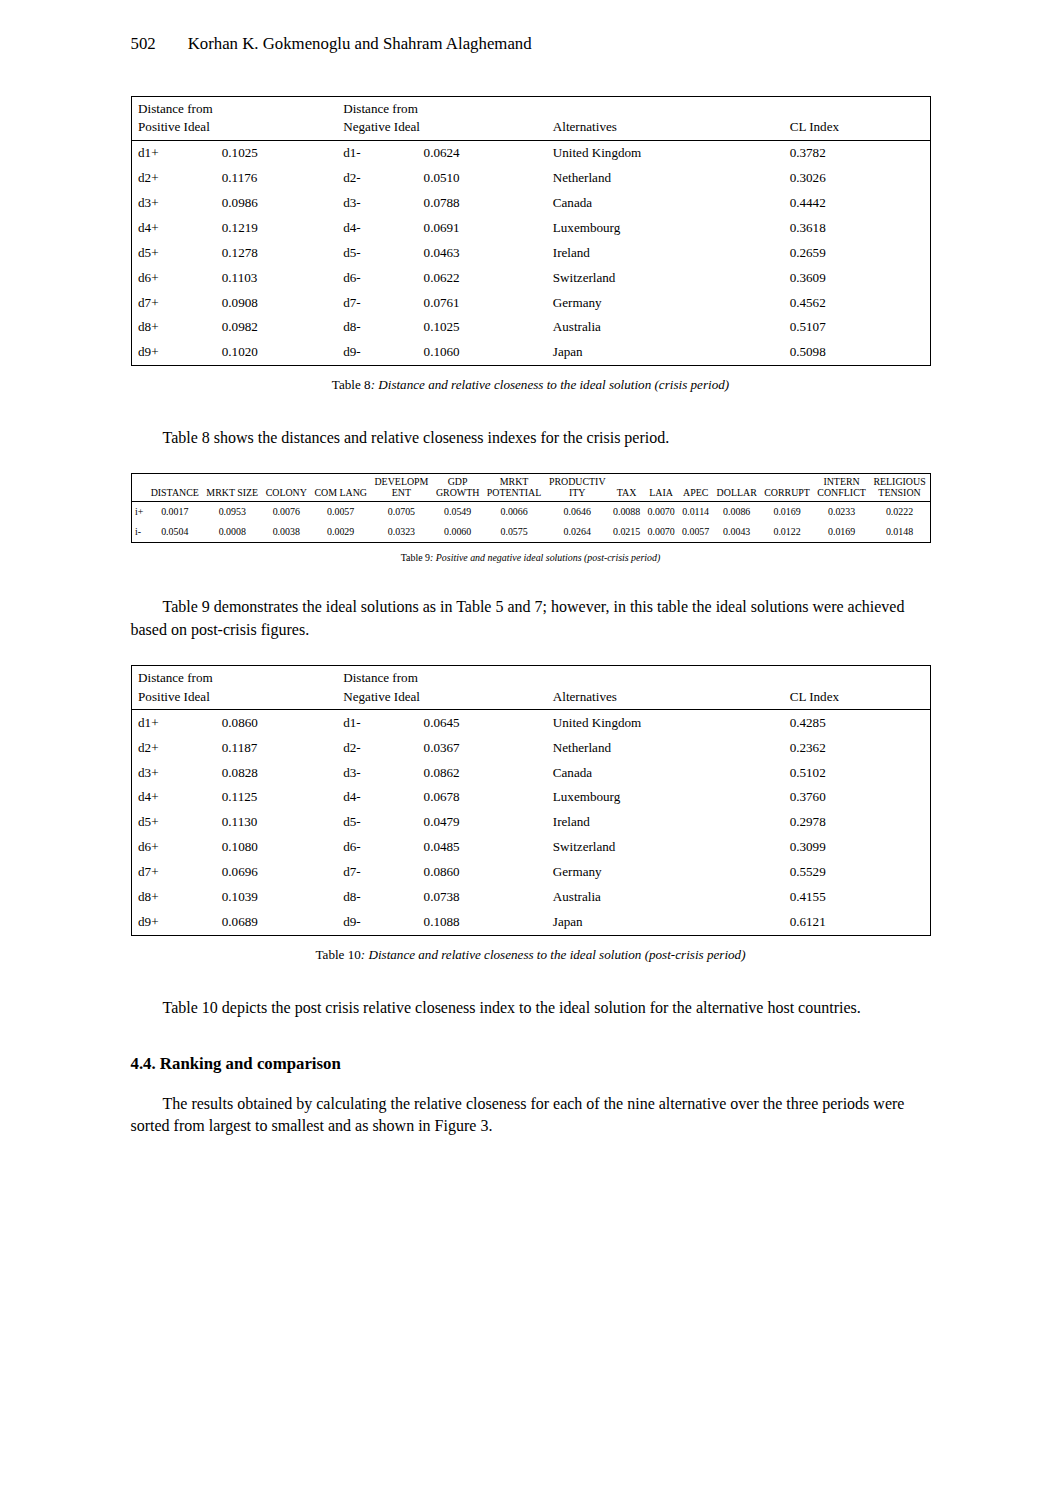502 Korhan K. Gokmenoglu and Shahram Alaghemand
Table 8 : Distance and relative closeness to the ideal solution (crisis period)
| Distance from Positive Ideal | Distance from Negative Ideal | Alternatives | CL Index |
| --- | --- | --- | --- |
| d1+ | 0.1025 | d1- | 0.0624 | United Kingdom | 0.3782 |
| d2+ | 0.1176 | d2- | 0.0510 | Netherland | 0.3026 |
| d3+ | 0.0986 | d3- | 0.0788 | Canada | 0.4442 |
| d4+ | 0.1219 | d4- | 0.0691 | Luxembourg | 0.3618 |
| d5+ | 0.1278 | d5- | 0.0463 | Ireland | 0.2659 |
| d6+ | 0.1103 | d6- | 0.0622 | Switzerland | 0.3609 |
| d7+ | 0.0908 | d7- | 0.0761 | Germany | 0.4562 |
| d8+ | 0.0982 | d8- | 0.1025 | Australia | 0.5107 |
| d9+ | 0.1020 | d9- | 0.1060 | Japan | 0.5098 |
Table 8 shows the distances and relative closeness indexes for the crisis period.
Table 9 : Positive and negative ideal solutions (post-crisis period)
| | DISTANCE | MRKT SIZE | COLONY | COM LANG | DEVELOPM ENT | GDP GROWTH | MRKT POTENTIAL | PRODUCTIV ITY | TAX | LAIA | APEC | DOLLAR | CORRUPT | INTERN CONFLICT | RELIGIOUS TENSION |
| --- | --- | --- | --- | --- | --- | --- | --- | --- | --- | --- | --- | --- | --- | --- | --- |
| i+ | 0.0017 | 0.0953 | 0.0076 | 0.0057 | 0.0705 | 0.0549 | 0.0066 | 0.0646 | 0.0088 | 0.0070 | 0.0114 | 0.0086 | 0.0169 | 0.0233 | 0.0222 |
| i- | 0.0504 | 0.0008 | 0.0038 | 0.0029 | 0.0323 | 0.0060 | 0.0575 | 0.0264 | 0.0215 | 0.0070 | 0.0057 | 0.0043 | 0.0122 | 0.0169 | 0.0148 |
Table 9 demonstrates the ideal solutions as in Table 5 and 7; however, in this table the ideal solutions were achieved based on post-crisis figures.
Table 10 : Distance and relative closeness to the ideal solution (post-crisis period)
| Distance from Positive Ideal | Distance from Negative Ideal | Alternatives | CL Index |
| --- | --- | --- | --- |
| d1+ | 0.0860 | d1- | 0.0645 | United Kingdom | 0.4285 |
| d2+ | 0.1187 | d2- | 0.0367 | Netherland | 0.2362 |
| d3+ | 0.0828 | d3- | 0.0862 | Canada | 0.5102 |
| d4+ | 0.1125 | d4- | 0.0678 | Luxembourg | 0.3760 |
| d5+ | 0.1130 | d5- | 0.0479 | Ireland | 0.2978 |
| d6+ | 0.1080 | d6- | 0.0485 | Switzerland | 0.3099 |
| d7+ | 0.0696 | d7- | 0.0860 | Germany | 0.5529 |
| d8+ | 0.1039 | d8- | 0.0738 | Australia | 0.4155 |
| d9+ | 0.0689 | d9- | 0.1088 | Japan | 0.6121 |
Table 10 depicts the post crisis relative closeness index to the ideal solution for the alternative host countries.
4.4. Ranking and comparison
The results obtained by calculating the relative closeness for each of the nine alternative over the three periods were sorted from largest to smallest and as shown in Figure 3.